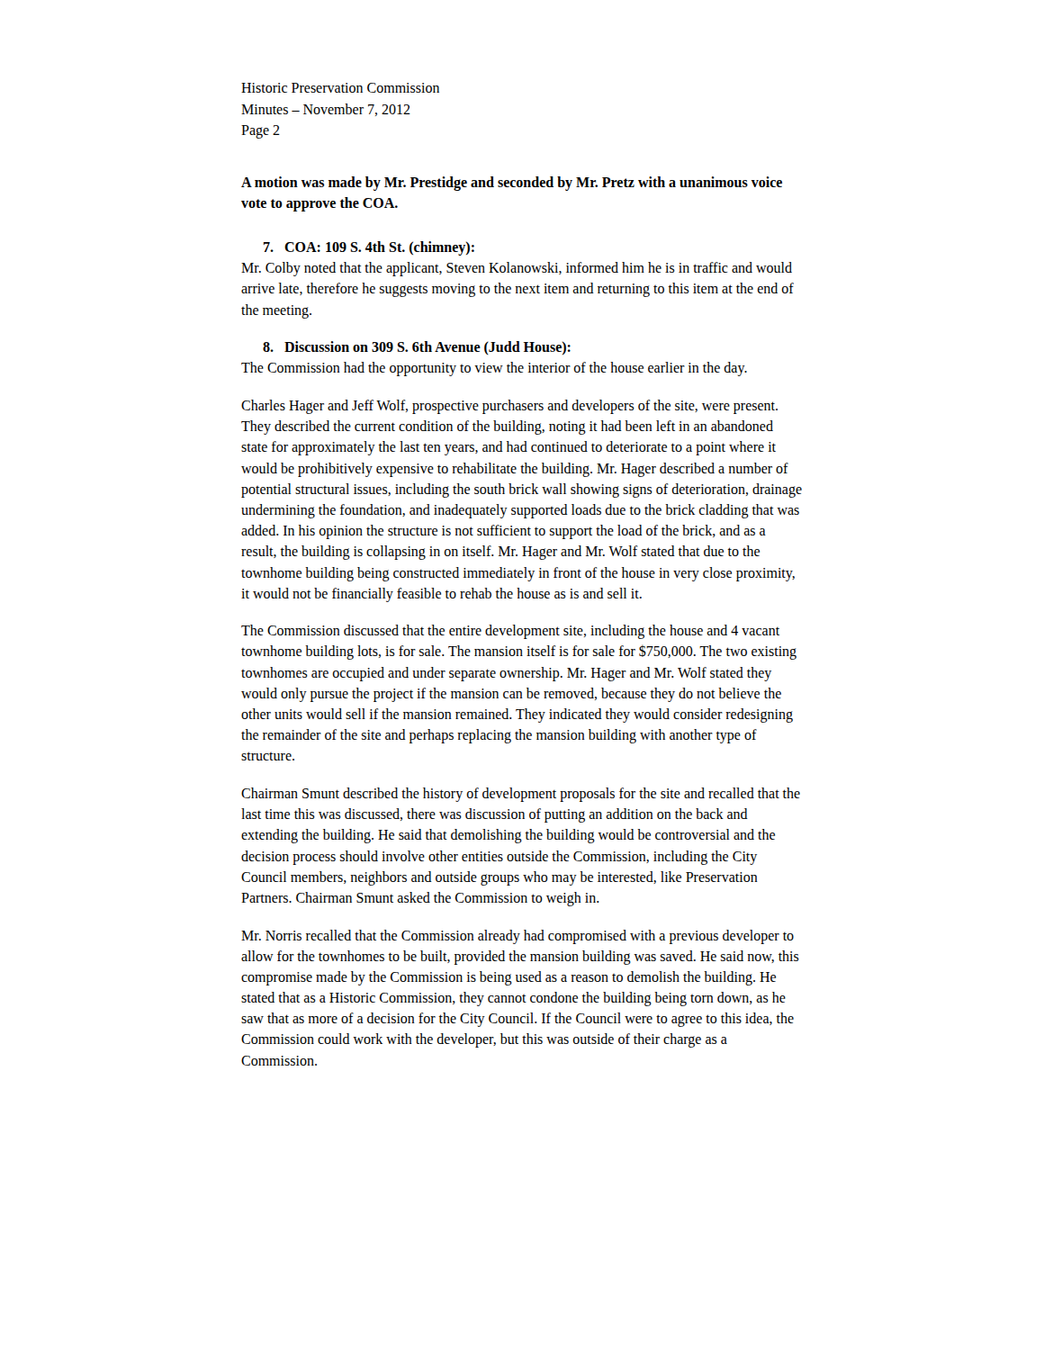Historic Preservation Commission
Minutes – November 7, 2012
Page 2
A motion was made by Mr. Prestidge and seconded by Mr. Pretz with a unanimous voice vote to approve the COA.
7. COA: 109 S. 4th St. (chimney):
Mr. Colby noted that the applicant, Steven Kolanowski, informed him he is in traffic and would arrive late, therefore he suggests moving to the next item and returning to this item at the end of the meeting.
8. Discussion on 309 S. 6th Avenue (Judd House):
The Commission had the opportunity to view the interior of the house earlier in the day.
Charles Hager and Jeff Wolf, prospective purchasers and developers of the site, were present. They described the current condition of the building, noting it had been left in an abandoned state for approximately the last ten years, and had continued to deteriorate to a point where it would be prohibitively expensive to rehabilitate the building. Mr. Hager described a number of potential structural issues, including the south brick wall showing signs of deterioration, drainage undermining the foundation, and inadequately supported loads due to the brick cladding that was added. In his opinion the structure is not sufficient to support the load of the brick, and as a result, the building is collapsing in on itself. Mr. Hager and Mr. Wolf stated that due to the townhome building being constructed immediately in front of the house in very close proximity, it would not be financially feasible to rehab the house as is and sell it.
The Commission discussed that the entire development site, including the house and 4 vacant townhome building lots, is for sale. The mansion itself is for sale for $750,000. The two existing townhomes are occupied and under separate ownership. Mr. Hager and Mr. Wolf stated they would only pursue the project if the mansion can be removed, because they do not believe the other units would sell if the mansion remained. They indicated they would consider redesigning the remainder of the site and perhaps replacing the mansion building with another type of structure.
Chairman Smunt described the history of development proposals for the site and recalled that the last time this was discussed, there was discussion of putting an addition on the back and extending the building. He said that demolishing the building would be controversial and the decision process should involve other entities outside the Commission, including the City Council members, neighbors and outside groups who may be interested, like Preservation Partners. Chairman Smunt asked the Commission to weigh in.
Mr. Norris recalled that the Commission already had compromised with a previous developer to allow for the townhomes to be built, provided the mansion building was saved. He said now, this compromise made by the Commission is being used as a reason to demolish the building. He stated that as a Historic Commission, they cannot condone the building being torn down, as he saw that as more of a decision for the City Council. If the Council were to agree to this idea, the Commission could work with the developer, but this was outside of their charge as a Commission.